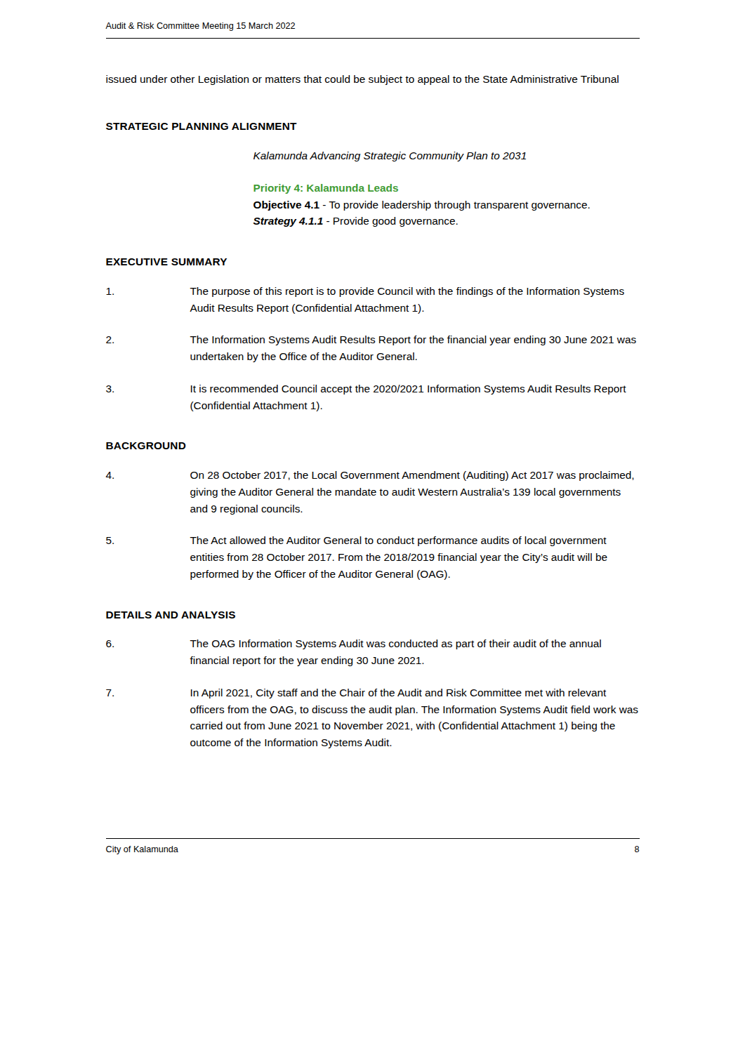Audit & Risk Committee Meeting 15 March 2022
issued under other Legislation or matters that could be subject to appeal to the State Administrative Tribunal
Strategic Planning Alignment
Kalamunda Advancing Strategic Community Plan to 2031
Priority 4: Kalamunda Leads
Objective 4.1 - To provide leadership through transparent governance.
Strategy 4.1.1 - Provide good governance.
Executive Summary
1. The purpose of this report is to provide Council with the findings of the Information Systems Audit Results Report (Confidential Attachment 1).
2. The Information Systems Audit Results Report for the financial year ending 30 June 2021 was undertaken by the Office of the Auditor General.
3. It is recommended Council accept the 2020/2021 Information Systems Audit Results Report (Confidential Attachment 1).
Background
4. On 28 October 2017, the Local Government Amendment (Auditing) Act 2017 was proclaimed, giving the Auditor General the mandate to audit Western Australia’s 139 local governments and 9 regional councils.
5. The Act allowed the Auditor General to conduct performance audits of local government entities from 28 October 2017. From the 2018/2019 financial year the City’s audit will be performed by the Officer of the Auditor General (OAG).
Details and Analysis
6. The OAG Information Systems Audit was conducted as part of their audit of the annual financial report for the year ending 30 June 2021.
7. In April 2021, City staff and the Chair of the Audit and Risk Committee met with relevant officers from the OAG, to discuss the audit plan. The Information Systems Audit field work was carried out from June 2021 to November 2021, with (Confidential Attachment 1) being the outcome of the Information Systems Audit.
City of Kalamunda 8